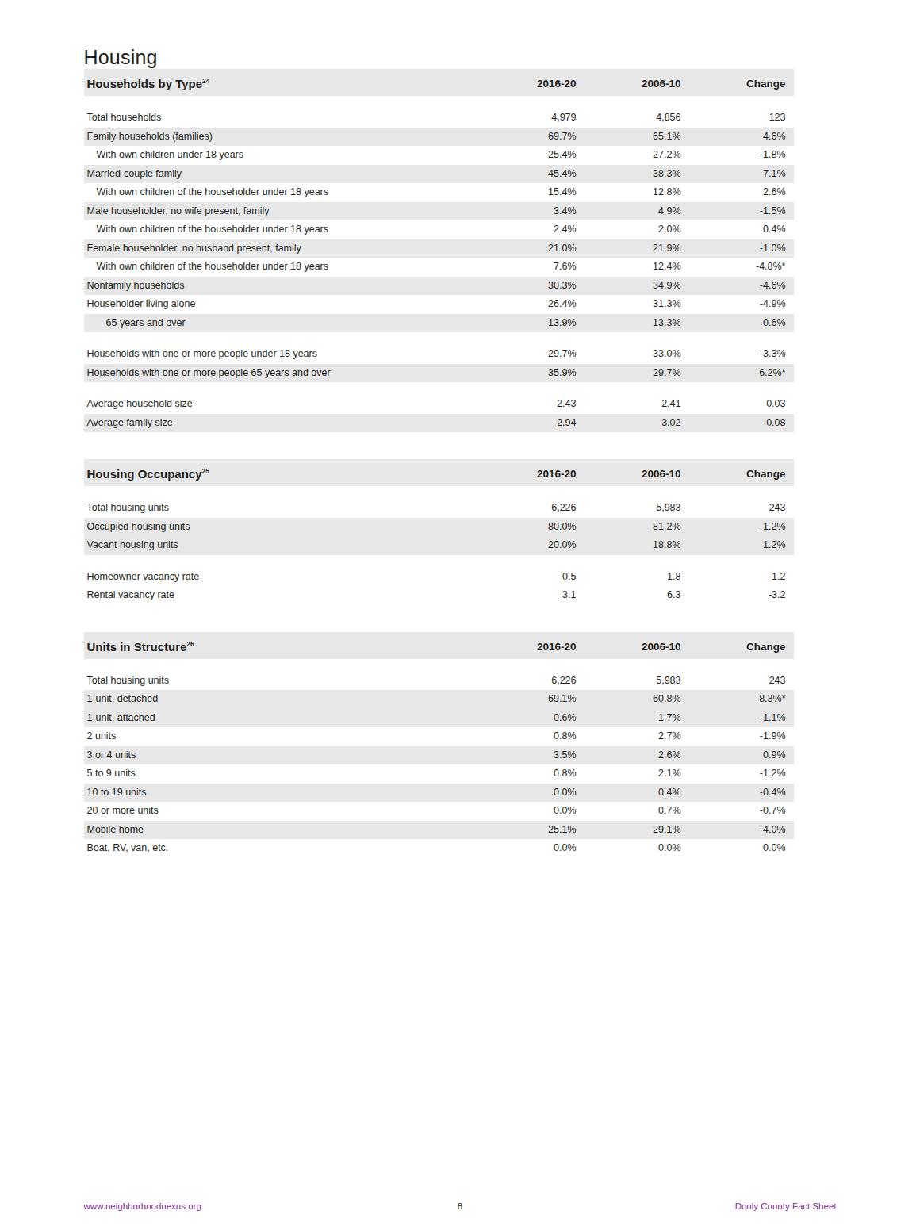Housing
| Households by Type 24 | 2016-20 | 2006-10 | Change |
| --- | --- | --- | --- |
| Total households | 4,979 | 4,856 | 123 |
| Family households (families) | 69.7% | 65.1% | 4.6% |
| With own children under 18 years | 25.4% | 27.2% | -1.8% |
| Married-couple family | 45.4% | 38.3% | 7.1% |
| With own children of the householder under 18 years | 15.4% | 12.8% | 2.6% |
| Male householder, no wife present, family | 3.4% | 4.9% | -1.5% |
| With own children of the householder under 18 years | 2.4% | 2.0% | 0.4% |
| Female householder, no husband present, family | 21.0% | 21.9% | -1.0% |
| With own children of the householder under 18 years | 7.6% | 12.4% | -4.8%* |
| Nonfamily households | 30.3% | 34.9% | -4.6% |
| Householder living alone | 26.4% | 31.3% | -4.9% |
| 65 years and over | 13.9% | 13.3% | 0.6% |
| Households with one or more people under 18 years | 29.7% | 33.0% | -3.3% |
| Households with one or more people 65 years and over | 35.9% | 29.7% | 6.2%* |
| Average household size | 2.43 | 2.41 | 0.03 |
| Average family size | 2.94 | 3.02 | -0.08 |
| Housing Occupancy 25 | 2016-20 | 2006-10 | Change |
| --- | --- | --- | --- |
| Total housing units | 6,226 | 5,983 | 243 |
| Occupied housing units | 80.0% | 81.2% | -1.2% |
| Vacant housing units | 20.0% | 18.8% | 1.2% |
| Homeowner vacancy rate | 0.5 | 1.8 | -1.2 |
| Rental vacancy rate | 3.1 | 6.3 | -3.2 |
| Units in Structure 26 | 2016-20 | 2006-10 | Change |
| --- | --- | --- | --- |
| Total housing units | 6,226 | 5,983 | 243 |
| 1-unit, detached | 69.1% | 60.8% | 8.3%* |
| 1-unit, attached | 0.6% | 1.7% | -1.1% |
| 2 units | 0.8% | 2.7% | -1.9% |
| 3 or 4 units | 3.5% | 2.6% | 0.9% |
| 5 to 9 units | 0.8% | 2.1% | -1.2% |
| 10 to 19 units | 0.0% | 0.4% | -0.4% |
| 20 or more units | 0.0% | 0.7% | -0.7% |
| Mobile home | 25.1% | 29.1% | -4.0% |
| Boat, RV, van, etc. | 0.0% | 0.0% | 0.0% |
www.neighborhoodnexus.org 8 Dooly County Fact Sheet